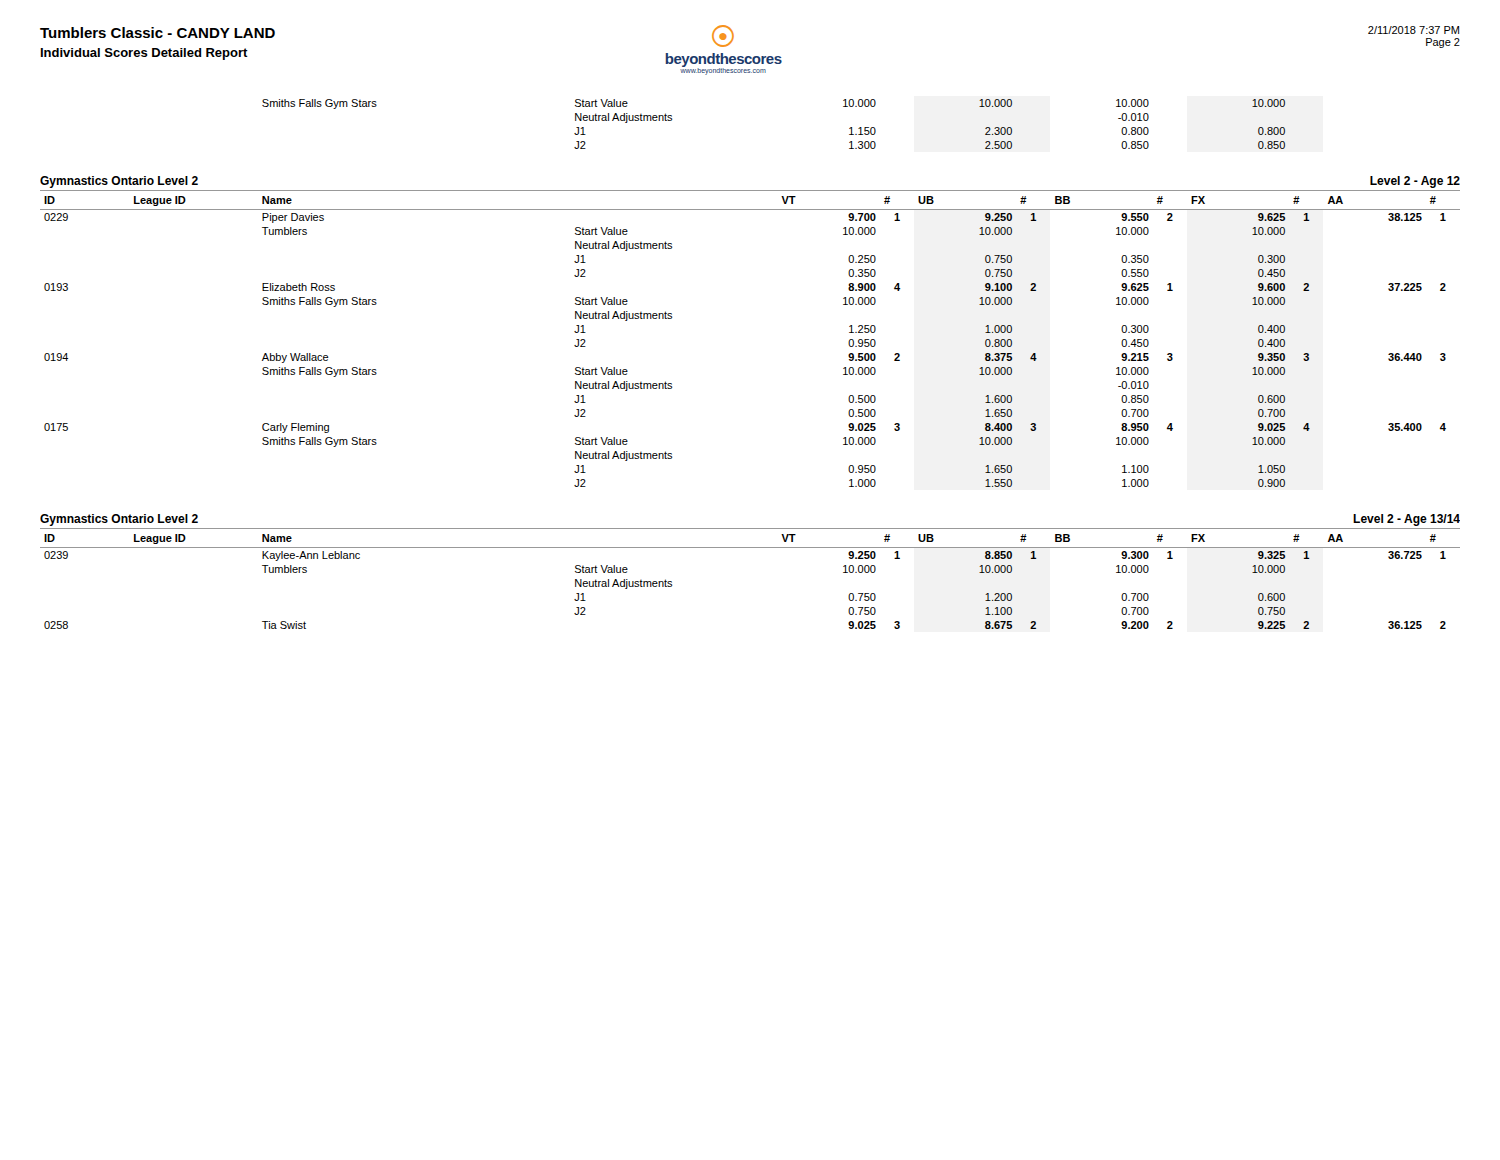Tumblers Classic - CANDY LAND
Individual Scores Detailed Report
⦿
beyondthescores
www.beyondthescores.com
2/11/2018 7:37 PM
Page 2
| | | Smiths Falls Gym Stars | Start Value | 10.000 | | 10.000 | | 10.000 | | 10.000 | | | |
| | | | Neutral Adjustments | | | | | -0.010 | | | | | |
| | | | J1 | 1.150 | | 2.300 | | 0.800 | | 0.800 | | | |
| | | | J2 | 1.300 | | 2.500 | | 0.850 | | 0.850 | | | |
Gymnastics Ontario Level 2
Level 2 - Age 12
| ID | League ID | Name | | VT | # | UB | # | BB | # | FX | # | AA | # |
| --- | --- | --- | --- | --- | --- | --- | --- | --- | --- | --- | --- | --- | --- |
| 0229 | | Piper Davies | | 9.700 | 1 | 9.250 | 1 | 9.550 | 2 | 9.625 | 1 | 38.125 | 1 |
| | | Tumblers | Start Value | 10.000 | | 10.000 | | 10.000 | | 10.000 | | | |
| | | | Neutral Adjustments | | | | | | | | | | |
| | | | J1 | 0.250 | | 0.750 | | 0.350 | | 0.300 | | | |
| | | | J2 | 0.350 | | 0.750 | | 0.550 | | 0.450 | | | |
| 0193 | | Elizabeth Ross | | 8.900 | 4 | 9.100 | 2 | 9.625 | 1 | 9.600 | 2 | 37.225 | 2 |
| | | Smiths Falls Gym Stars | Start Value | 10.000 | | 10.000 | | 10.000 | | 10.000 | | | |
| | | | Neutral Adjustments | | | | | | | | | | |
| | | | J1 | 1.250 | | 1.000 | | 0.300 | | 0.400 | | | |
| | | | J2 | 0.950 | | 0.800 | | 0.450 | | 0.400 | | | |
| 0194 | | Abby Wallace | | 9.500 | 2 | 8.375 | 4 | 9.215 | 3 | 9.350 | 3 | 36.440 | 3 |
| | | Smiths Falls Gym Stars | Start Value | 10.000 | | 10.000 | | 10.000 | | 10.000 | | | |
| | | | Neutral Adjustments | | | | | -0.010 | | | | | |
| | | | J1 | 0.500 | | 1.600 | | 0.850 | | 0.600 | | | |
| | | | J2 | 0.500 | | 1.650 | | 0.700 | | 0.700 | | | |
| 0175 | | Carly Fleming | | 9.025 | 3 | 8.400 | 3 | 8.950 | 4 | 9.025 | 4 | 35.400 | 4 |
| | | Smiths Falls Gym Stars | Start Value | 10.000 | | 10.000 | | 10.000 | | 10.000 | | | |
| | | | Neutral Adjustments | | | | | | | | | | |
| | | | J1 | 0.950 | | 1.650 | | 1.100 | | 1.050 | | | |
| | | | J2 | 1.000 | | 1.550 | | 1.000 | | 0.900 | | | |
Gymnastics Ontario Level 2
Level 2 - Age 13/14
| ID | League ID | Name | | VT | # | UB | # | BB | # | FX | # | AA | # |
| --- | --- | --- | --- | --- | --- | --- | --- | --- | --- | --- | --- | --- | --- |
| 0239 | | Kaylee-Ann Leblanc | | 9.250 | 1 | 8.850 | 1 | 9.300 | 1 | 9.325 | 1 | 36.725 | 1 |
| | | Tumblers | Start Value | 10.000 | | 10.000 | | 10.000 | | 10.000 | | | |
| | | | Neutral Adjustments | | | | | | | | | | |
| | | | J1 | 0.750 | | 1.200 | | 0.700 | | 0.600 | | | |
| | | | J2 | 0.750 | | 1.100 | | 0.700 | | 0.750 | | | |
| 0258 | | Tia Swist | | 9.025 | 3 | 8.675 | 2 | 9.200 | 2 | 9.225 | 2 | 36.125 | 2 |